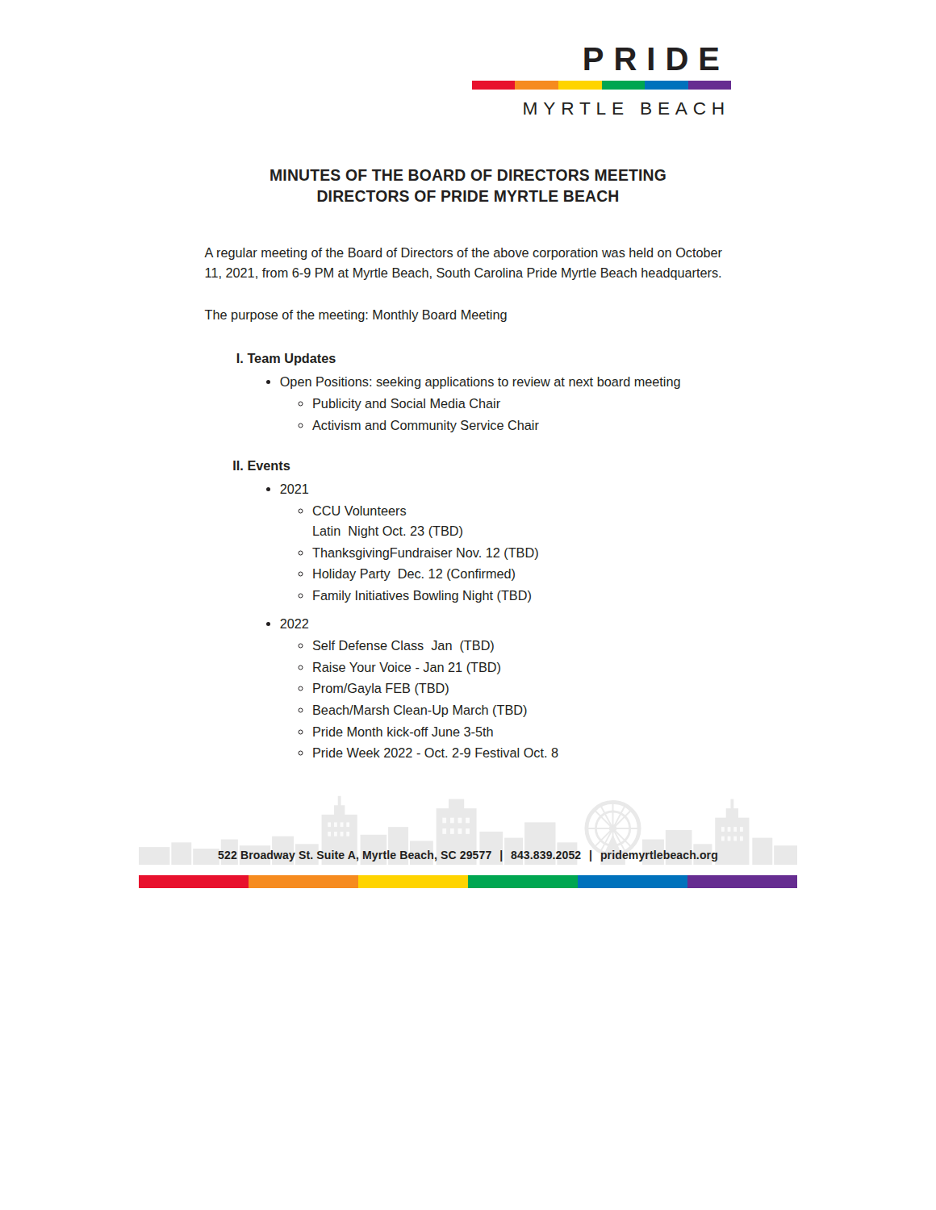PRIDE
MYRTLE BEACH
Minutes of the Board of Directors Meeting
Directors of Pride Myrtle Beach
A regular meeting of the Board of Directors of the above corporation was held on October 11, 2021, from 6-9 PM at Myrtle Beach, South Carolina Pride Myrtle Beach headquarters.
The purpose of the meeting: Monthly Board Meeting
Team Updates
Open Positions: seeking applications to review at next board meeting
Publicity and Social Media Chair
Activism and Community Service Chair
Events
2021
CCU Volunteers
Latin Night Oct. 23 (TBD)
ThanksgivingFundraiser Nov. 12 (TBD)
Holiday Party Dec. 12 (Confirmed)
Family Initiatives Bowling Night (TBD)
2022
Self Defense Class Jan (TBD)
Raise Your Voice - Jan 21 (TBD)
Prom/Gayla FEB (TBD)
Beach/Marsh Clean-Up March (TBD)
Pride Month kick-off June 3-5th
Pride Week 2022 - Oct. 2-9 Festival Oct. 8
522 Broadway St. Suite A, Myrtle Beach, SC 29577 | 843.839.2052 | pridemyrtlebeach.org